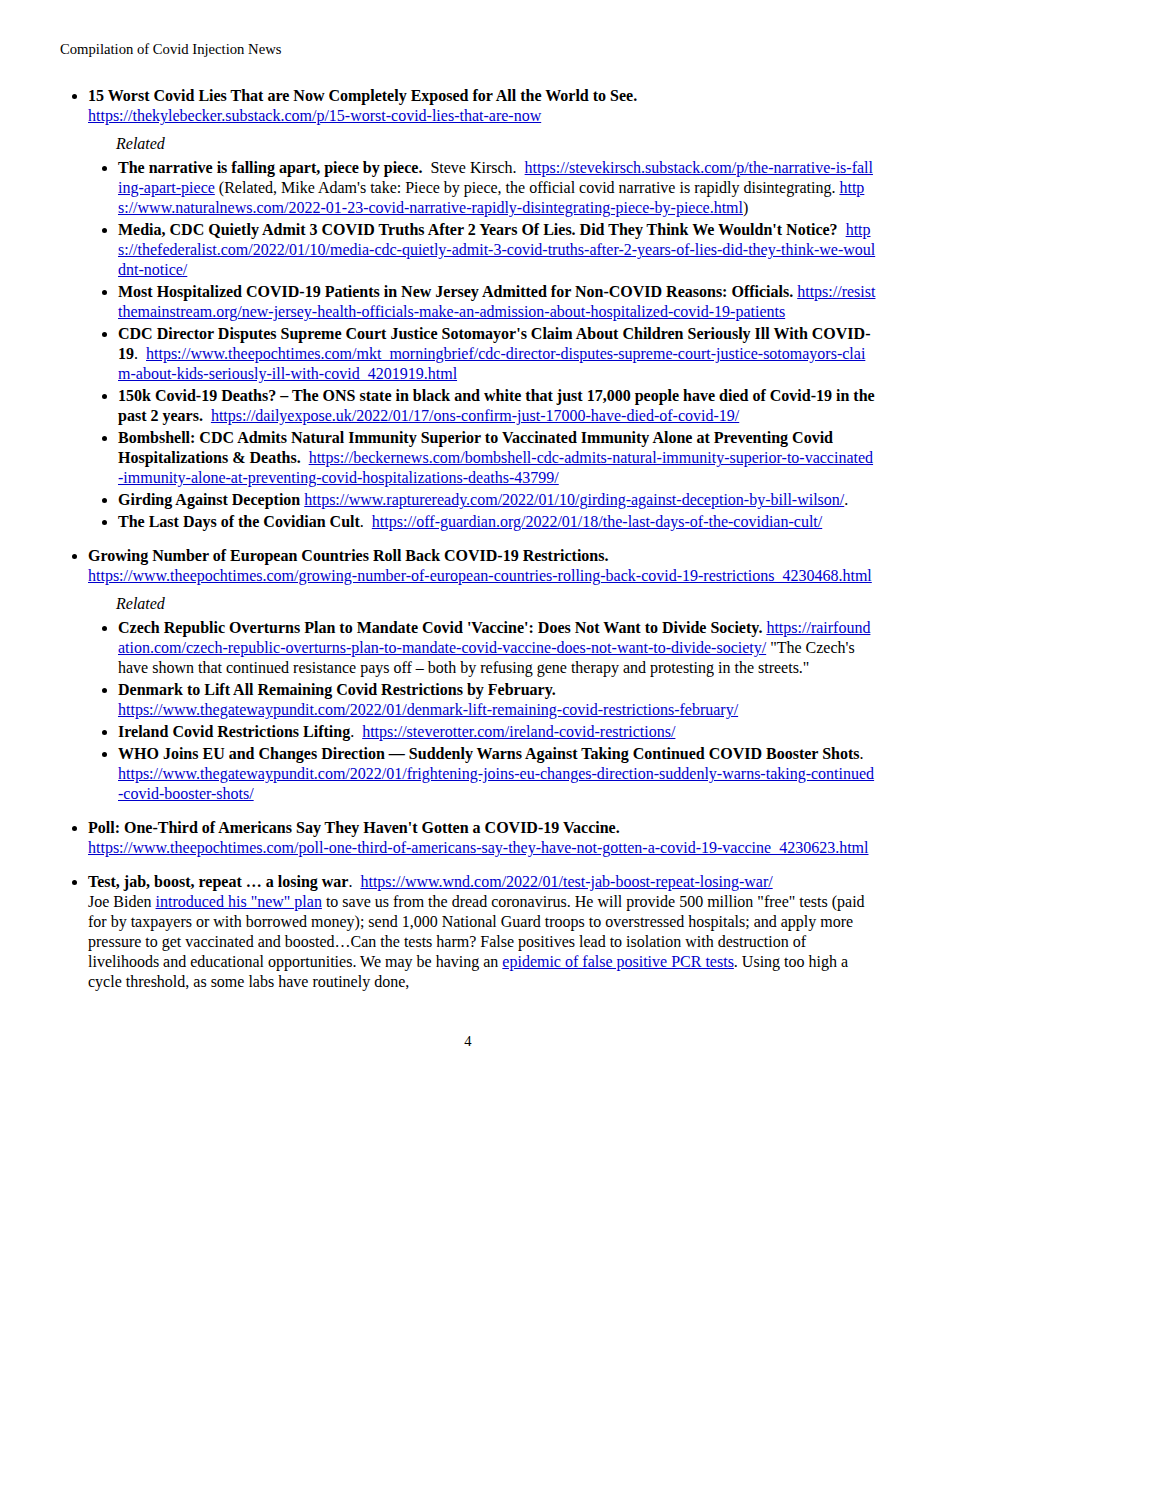Compilation of Covid Injection News
15 Worst Covid Lies That are Now Completely Exposed for All the World to See.
https://thekylebecker.substack.com/p/15-worst-covid-lies-that-are-now
Related
The narrative is falling apart, piece by piece. Steve Kirsch. https://stevekirsch.substack.com/p/the-narrative-is-falling-apart-piece (Related, Mike Adam's take: Piece by piece, the official covid narrative is rapidly disintegrating. https://www.naturalnews.com/2022-01-23-covid-narrative-rapidly-disintegrating-piece-by-piece.html)
Media, CDC Quietly Admit 3 COVID Truths After 2 Years Of Lies. Did They Think We Wouldn't Notice? https://thefederalist.com/2022/01/10/media-cdc-quietly-admit-3-covid-truths-after-2-years-of-lies-did-they-think-we-wouldnt-notice/
Most Hospitalized COVID-19 Patients in New Jersey Admitted for Non-COVID Reasons: Officials. https://resistthemainstream.org/new-jersey-health-officials-make-an-admission-about-hospitalized-covid-19-patients
CDC Director Disputes Supreme Court Justice Sotomayor's Claim About Children Seriously Ill With COVID-19. https://www.theepochtimes.com/mkt_morningbrief/cdc-director-disputes-supreme-court-justice-sotomayors-claim-about-kids-seriously-ill-with-covid_4201919.html
150k Covid-19 Deaths? – The ONS state in black and white that just 17,000 people have died of Covid-19 in the past 2 years. https://dailyexpose.uk/2022/01/17/ons-confirm-just-17000-have-died-of-covid-19/
Bombshell: CDC Admits Natural Immunity Superior to Vaccinated Immunity Alone at Preventing Covid Hospitalizations & Deaths. https://beckernews.com/bombshell-cdc-admits-natural-immunity-superior-to-vaccinated-immunity-alone-at-preventing-covid-hospitalizations-deaths-43799/
Girding Against Deception https://www.raptureready.com/2022/01/10/girding-against-deception-by-bill-wilson/.
The Last Days of the Covidian Cult. https://off-guardian.org/2022/01/18/the-last-days-of-the-covidian-cult/
Growing Number of European Countries Roll Back COVID-19 Restrictions.
https://www.theepochtimes.com/growing-number-of-european-countries-rolling-back-covid-19-restrictions_4230468.html
Related
Czech Republic Overturns Plan to Mandate Covid 'Vaccine': Does Not Want to Divide Society. https://rairfoundation.com/czech-republic-overturns-plan-to-mandate-covid-vaccine-does-not-want-to-divide-society/ "The Czech's have shown that continued resistance pays off – both by refusing gene therapy and protesting in the streets."
Denmark to Lift All Remaining Covid Restrictions by February.
https://www.thegatewaypundit.com/2022/01/denmark-lift-remaining-covid-restrictions-february/
Ireland Covid Restrictions Lifting. https://steverotter.com/ireland-covid-restrictions/
WHO Joins EU and Changes Direction — Suddenly Warns Against Taking Continued COVID Booster Shots. https://www.thegatewaypundit.com/2022/01/frightening-joins-eu-changes-direction-suddenly-warns-taking-continued-covid-booster-shots/
Poll: One-Third of Americans Say They Haven't Gotten a COVID-19 Vaccine.
https://www.theepochtimes.com/poll-one-third-of-americans-say-they-have-not-gotten-a-covid-19-vaccine_4230623.html
Test, jab, boost, repeat … a losing war. https://www.wnd.com/2022/01/test-jab-boost-repeat-losing-war/
Joe Biden introduced his "new" plan to save us from the dread coronavirus. He will provide 500 million "free" tests (paid for by taxpayers or with borrowed money); send 1,000 National Guard troops to overstressed hospitals; and apply more pressure to get vaccinated and boosted…Can the tests harm? False positives lead to isolation with destruction of livelihoods and educational opportunities. We may be having an epidemic of false positive PCR tests. Using too high a cycle threshold, as some labs have routinely done,
4